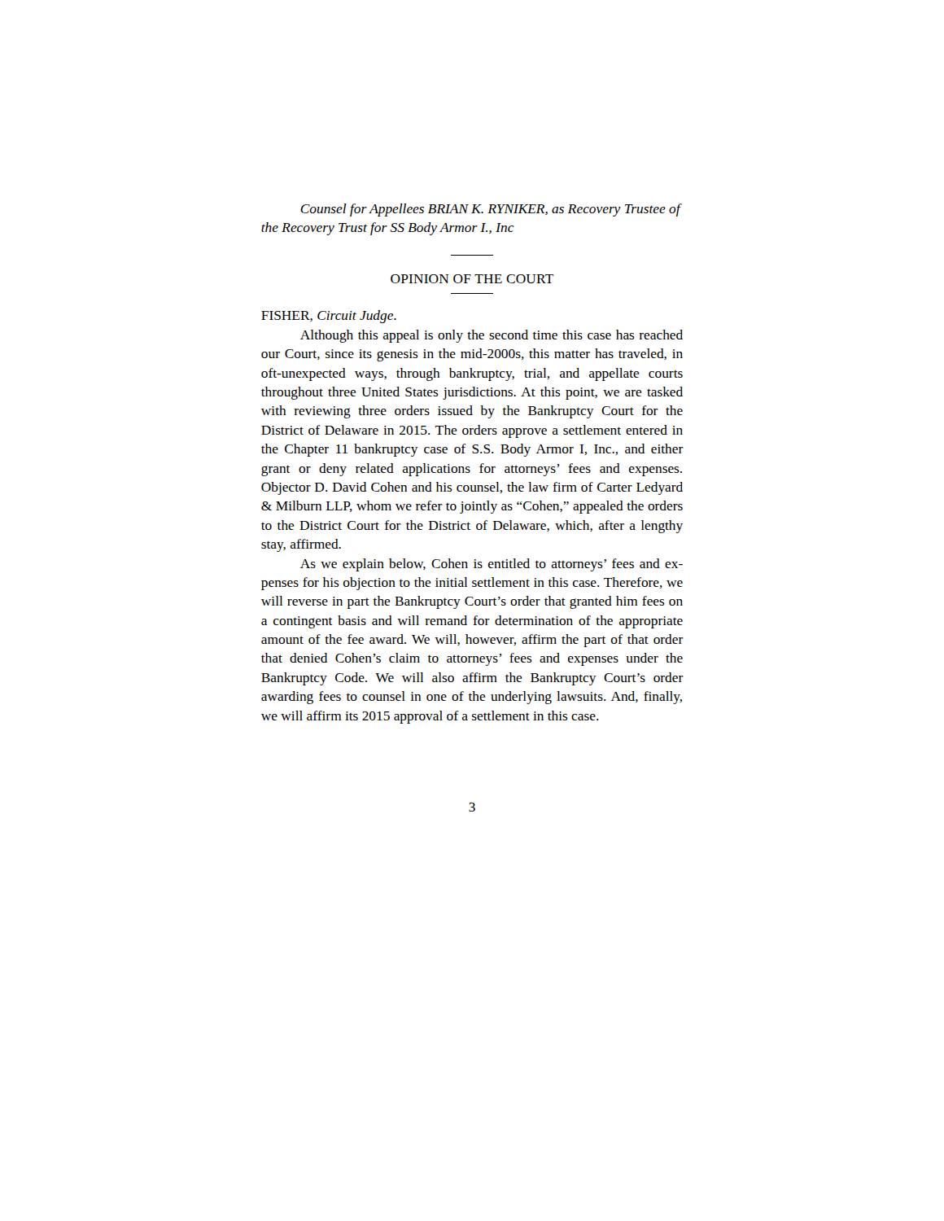Counsel for Appellees BRIAN K. RYNIKER, as Recovery Trustee of the Recovery Trust for SS Body Armor I., Inc
OPINION OF THE COURT
FISHER, Circuit Judge.
Although this appeal is only the second time this case has reached our Court, since its genesis in the mid-2000s, this matter has traveled, in oft-unexpected ways, through bankruptcy, trial, and appellate courts throughout three United States jurisdictions. At this point, we are tasked with reviewing three orders issued by the Bankruptcy Court for the District of Delaware in 2015. The orders approve a settlement entered in the Chapter 11 bankruptcy case of S.S. Body Armor I, Inc., and either grant or deny related applications for attorneys’ fees and expenses. Objector D. David Cohen and his counsel, the law firm of Carter Ledyard & Milburn LLP, whom we refer to jointly as “Cohen,” appealed the orders to the District Court for the District of Delaware, which, after a lengthy stay, affirmed.
As we explain below, Cohen is entitled to attorneys’ fees and expenses for his objection to the initial settlement in this case. Therefore, we will reverse in part the Bankruptcy Court’s order that granted him fees on a contingent basis and will remand for determination of the appropriate amount of the fee award. We will, however, affirm the part of that order that denied Cohen’s claim to attorneys’ fees and expenses under the Bankruptcy Code. We will also affirm the Bankruptcy Court’s order awarding fees to counsel in one of the underlying lawsuits. And, finally, we will affirm its 2015 approval of a settlement in this case.
3